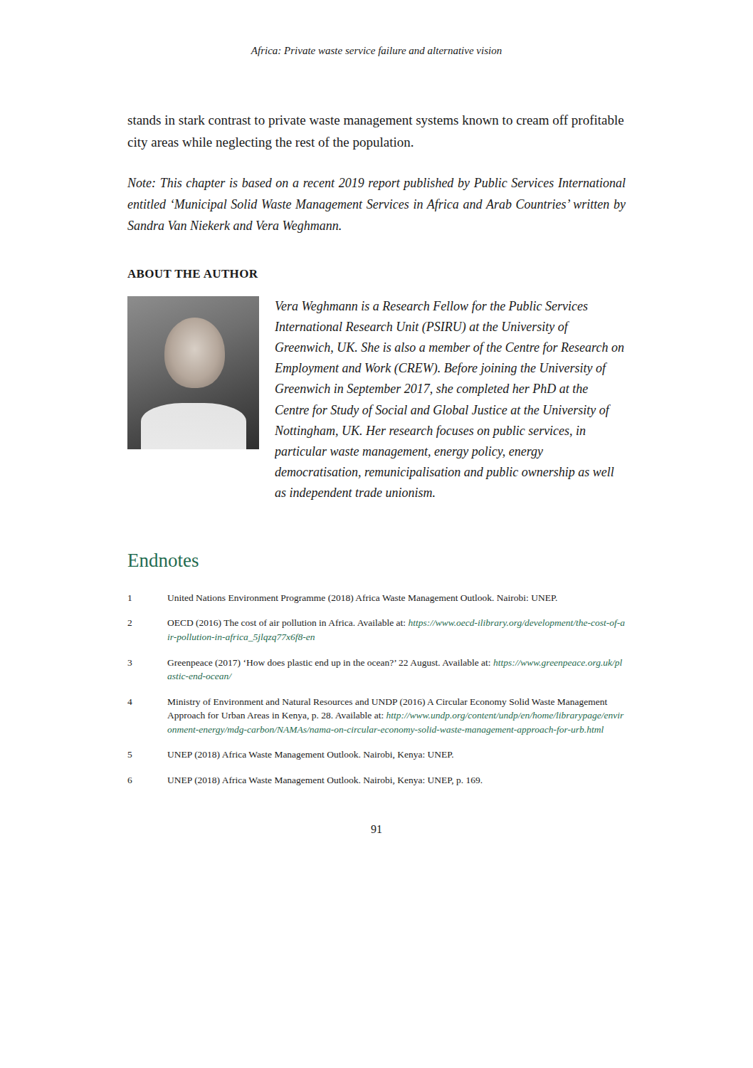Africa: Private waste service failure and alternative vision
stands in stark contrast to private waste management systems known to cream off profitable city areas while neglecting the rest of the population.
Note: This chapter is based on a recent 2019 report published by Public Services International entitled ‘Municipal Solid Waste Management Services in Africa and Arab Countries’ written by Sandra Van Niekerk and Vera Weghmann.
ABOUT THE AUTHOR
Vera Weghmann is a Research Fellow for the Public Services International Research Unit (PSIRU) at the University of Greenwich, UK. She is also a member of the Centre for Research on Employment and Work (CREW). Before joining the University of Greenwich in September 2017, she completed her PhD at the Centre for Study of Social and Global Justice at the University of Nottingham, UK. Her research focuses on public services, in particular waste management, energy policy, energy democratisation, remunicipalisation and public ownership as well as independent trade unionism.
Endnotes
1 United Nations Environment Programme (2018) Africa Waste Management Outlook. Nairobi: UNEP.
2 OECD (2016) The cost of air pollution in Africa. Available at: https://www.oecd-ilibrary.org/development/the-cost-of-air-pollution-in-africa_5jlqzq77x6f8-en
3 Greenpeace (2017) ‘How does plastic end up in the ocean?’ 22 August. Available at: https://www.greenpeace.org.uk/plastic-end-ocean/
4 Ministry of Environment and Natural Resources and UNDP (2016) A Circular Economy Solid Waste Management Approach for Urban Areas in Kenya, p. 28. Available at: http://www.undp.org/content/undp/en/home/librarypage/environment-energy/mdg-carbon/NAMAs/nama-on-circular-economy-solid-waste-management-approach-for-urb.html
5 UNEP (2018) Africa Waste Management Outlook. Nairobi, Kenya: UNEP.
6 UNEP (2018) Africa Waste Management Outlook. Nairobi, Kenya: UNEP, p. 169.
91